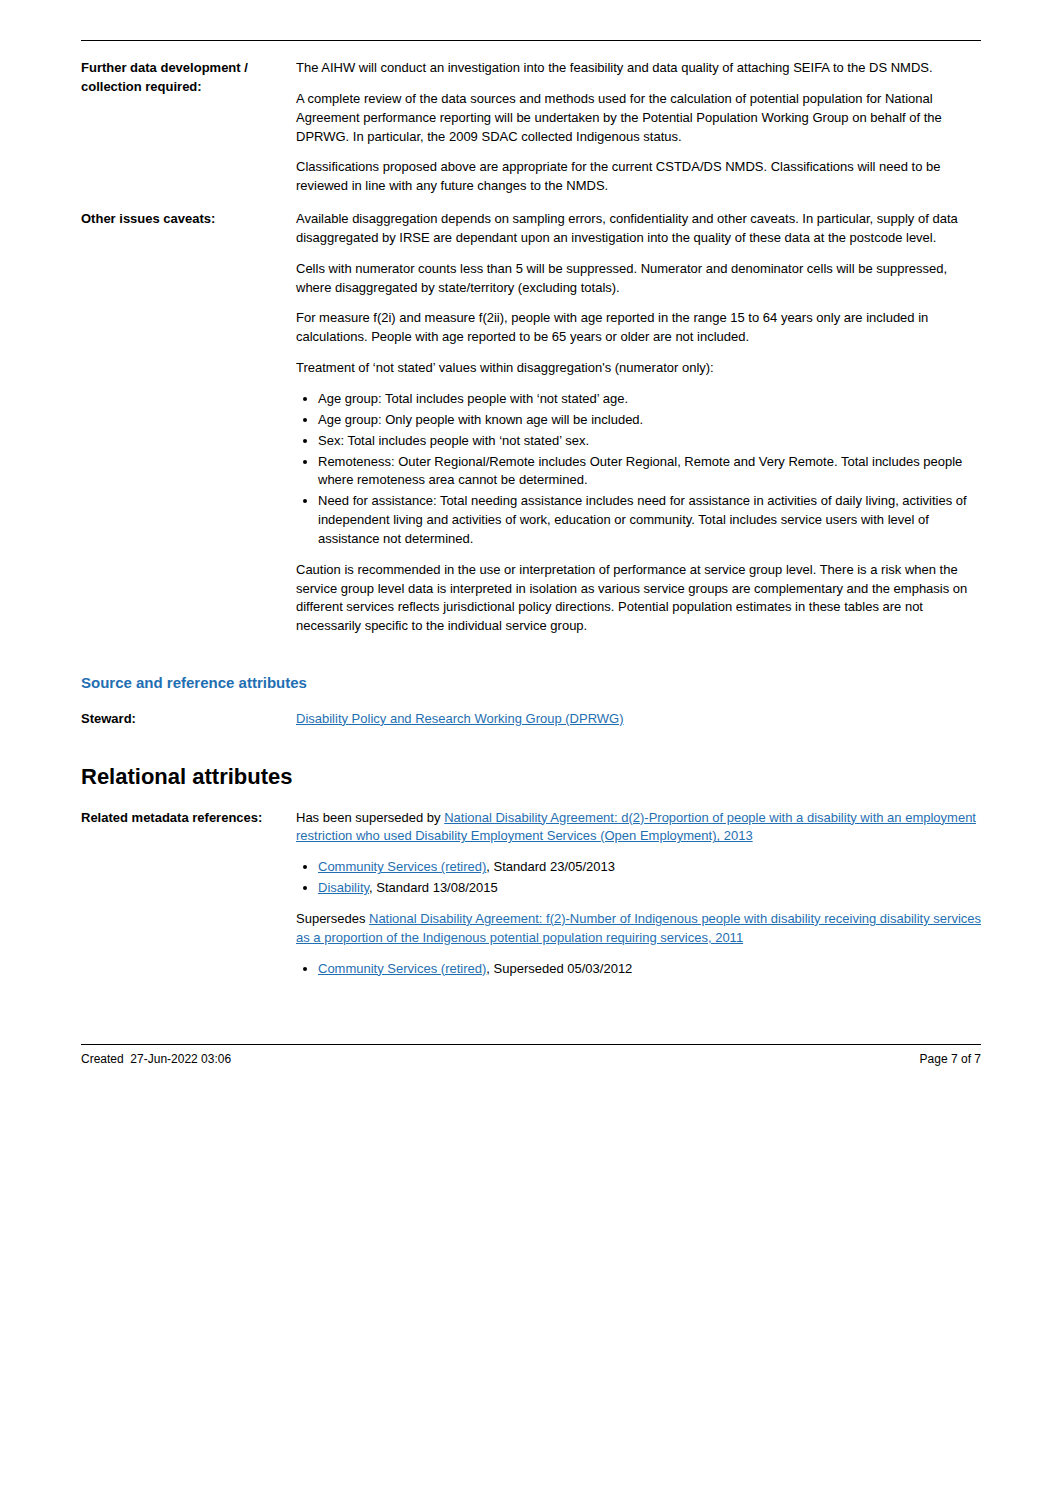| Further data development / collection required: | The AIHW will conduct an investigation into the feasibility and data quality of attaching SEIFA to the DS NMDS. A complete review of the data sources and methods used for the calculation of potential population for National Agreement performance reporting will be undertaken by the Potential Population Working Group on behalf of the DPRWG. In particular, the 2009 SDAC collected Indigenous status. Classifications proposed above are appropriate for the current CSTDA/DS NMDS. Classifications will need to be reviewed in line with any future changes to the NMDS. |
| Other issues caveats: | Available disaggregation depends on sampling errors, confidentiality and other caveats. In particular, supply of data disaggregated by IRSE are dependant upon an investigation into the quality of these data at the postcode level. Cells with numerator counts less than 5 will be suppressed. Numerator and denominator cells will be suppressed, where disaggregated by state/territory (excluding totals). For measure f(2i) and measure f(2ii), people with age reported in the range 15 to 64 years only are included in calculations. People with age reported to be 65 years or older are not included. Treatment of ‘not stated’ values within disaggregation's (numerator only): Age group: Total includes people with ‘not stated’ age. Age group: Only people with known age will be included. Sex: Total includes people with ‘not stated’ sex. Remoteness: Outer Regional/Remote includes Outer Regional, Remote and Very Remote. Total includes people where remoteness area cannot be determined. Need for assistance: Total needing assistance includes need for assistance in activities of daily living, activities of independent living and activities of work, education or community. Total includes service users with level of assistance not determined. Caution is recommended in the use or interpretation of performance at service group level. There is a risk when the service group level data is interpreted in isolation as various service groups are complementary and the emphasis on different services reflects jurisdictional policy directions. Potential population estimates in these tables are not necessarily specific to the individual service group. |
Source and reference attributes
| Steward: | Disability Policy and Research Working Group (DPRWG) |
Relational attributes
| Related metadata references: | Has been superseded by National Disability Agreement: d(2)-Proportion of people with a disability with an employment restriction who used Disability Employment Services (Open Employment), 2013 Community Services (retired) , Standard 23/05/2013 Disability , Standard 13/08/2015 Supersedes National Disability Agreement: f(2)-Number of Indigenous people with disability receiving disability services as a proportion of the Indigenous potential population requiring services, 2011 Community Services (retired) , Superseded 05/03/2012 |
Created 27-Jun-2022 03:06 Page 7 of 7